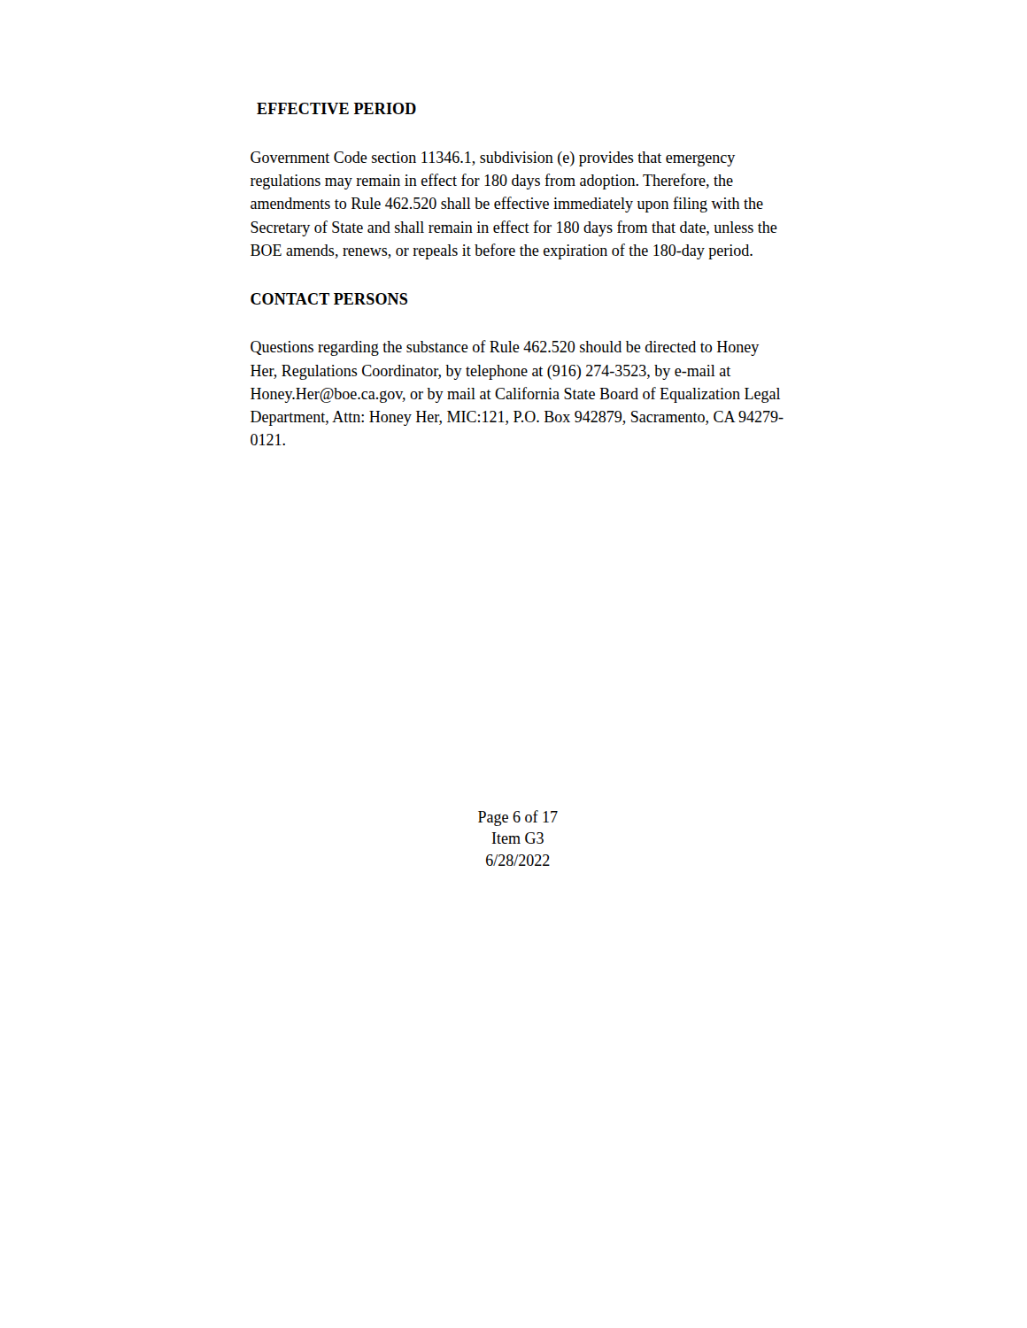EFFECTIVE PERIOD
Government Code section 11346.1, subdivision (e) provides that emergency regulations may remain in effect for 180 days from adoption. Therefore, the amendments to Rule 462.520 shall be effective immediately upon filing with the Secretary of State and shall remain in effect for 180 days from that date, unless the BOE amends, renews, or repeals it before the expiration of the 180-day period.
CONTACT PERSONS
Questions regarding the substance of Rule 462.520 should be directed to Honey Her, Regulations Coordinator, by telephone at (916) 274-3523, by e-mail at Honey.Her@boe.ca.gov, or by mail at California State Board of Equalization Legal Department, Attn: Honey Her, MIC:121, P.O. Box 942879, Sacramento, CA 94279-0121.
Page 6 of 17
Item G3
6/28/2022